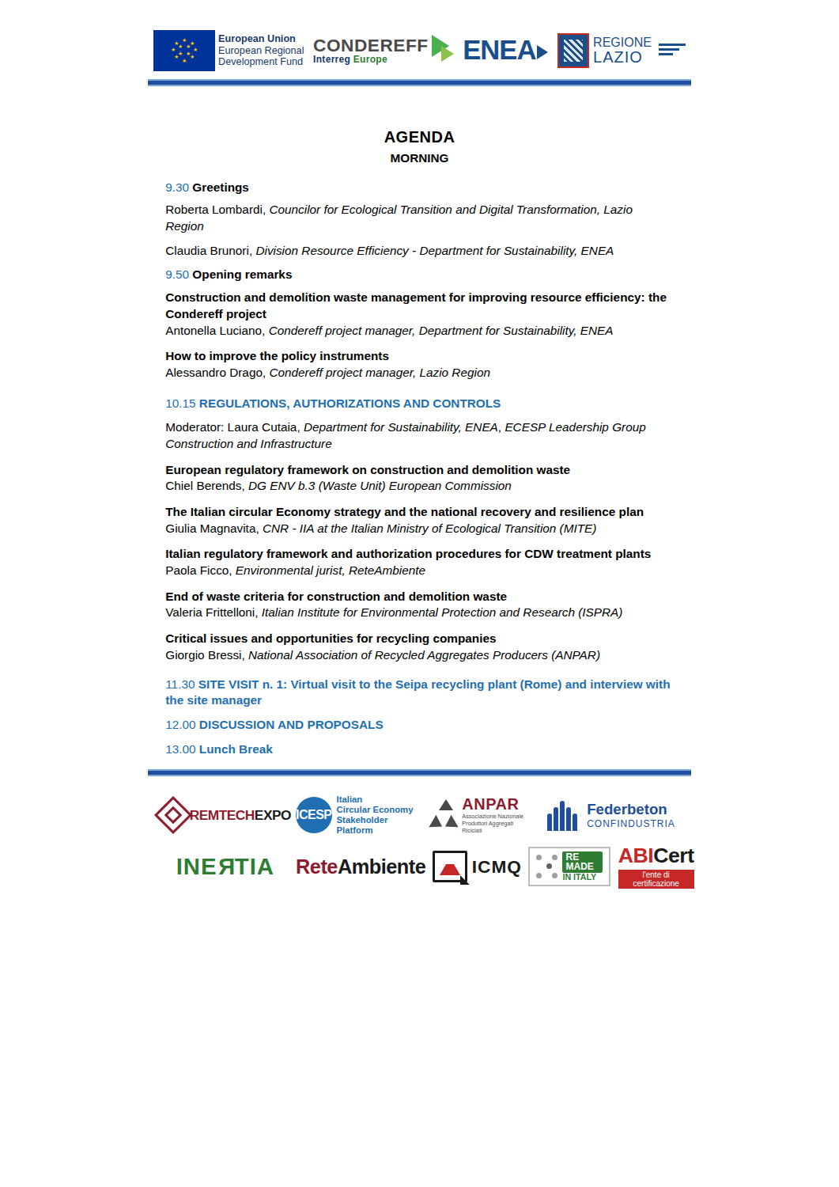★ ★ ★ ★ ★ ★ ★ ★ ★ ★ ★ ★
European Union
European Regional
Development Fund
CONDEREFF
Interreg Europe
ENEA
REGIONE
LAZIO
AGENDA
MORNING
9.30 Greetings
Roberta Lombardi, Councilor for Ecological Transition and Digital Transformation, Lazio Region
Claudia Brunori, Division Resource Efficiency - Department for Sustainability, ENEA
9.50 Opening remarks
Construction and demolition waste management for improving resource efficiency: the Condereff project
Antonella Luciano, Condereff project manager, Department for Sustainability, ENEA
How to improve the policy instruments
Alessandro Drago, Condereff project manager, Lazio Region
10.15 REGULATIONS, AUTHORIZATIONS AND CONTROLS
Moderator: Laura Cutaia, Department for Sustainability, ENEA, ECESP Leadership Group Construction and Infrastructure
European regulatory framework on construction and demolition waste
Chiel Berends, DG ENV b.3 (Waste Unit) European Commission
The Italian circular Economy strategy and the national recovery and resilience plan
Giulia Magnavita, CNR - IIA at the Italian Ministry of Ecological Transition (MITE)
Italian regulatory framework and authorization procedures for CDW treatment plants
Paola Ficco, Environmental jurist, ReteAmbiente
End of waste criteria for construction and demolition waste
Valeria Frittelloni, Italian Institute for Environmental Protection and Research (ISPRA)
Critical issues and opportunities for recycling companies
Giorgio Bressi, National Association of Recycled Aggregates Producers (ANPAR)
11.30 SITE VISIT n. 1: Virtual visit to the Seipa recycling plant (Rome) and interview with the site manager
12.00 DISCUSSION AND PROPOSALS
13.00 Lunch Break
REMTECH EXPO
ICESP
Italian
Circular Economy
Stakeholder Platform
ANPAR
Associazione Nazionale
Produttori Aggregati Riciclati
Federbeton
CONFINDUSTRIA
INERTIA
Rete Ambiente
ICMQ
RE MADE
IN ITALY
ABI Cert
l'ente di certificazione